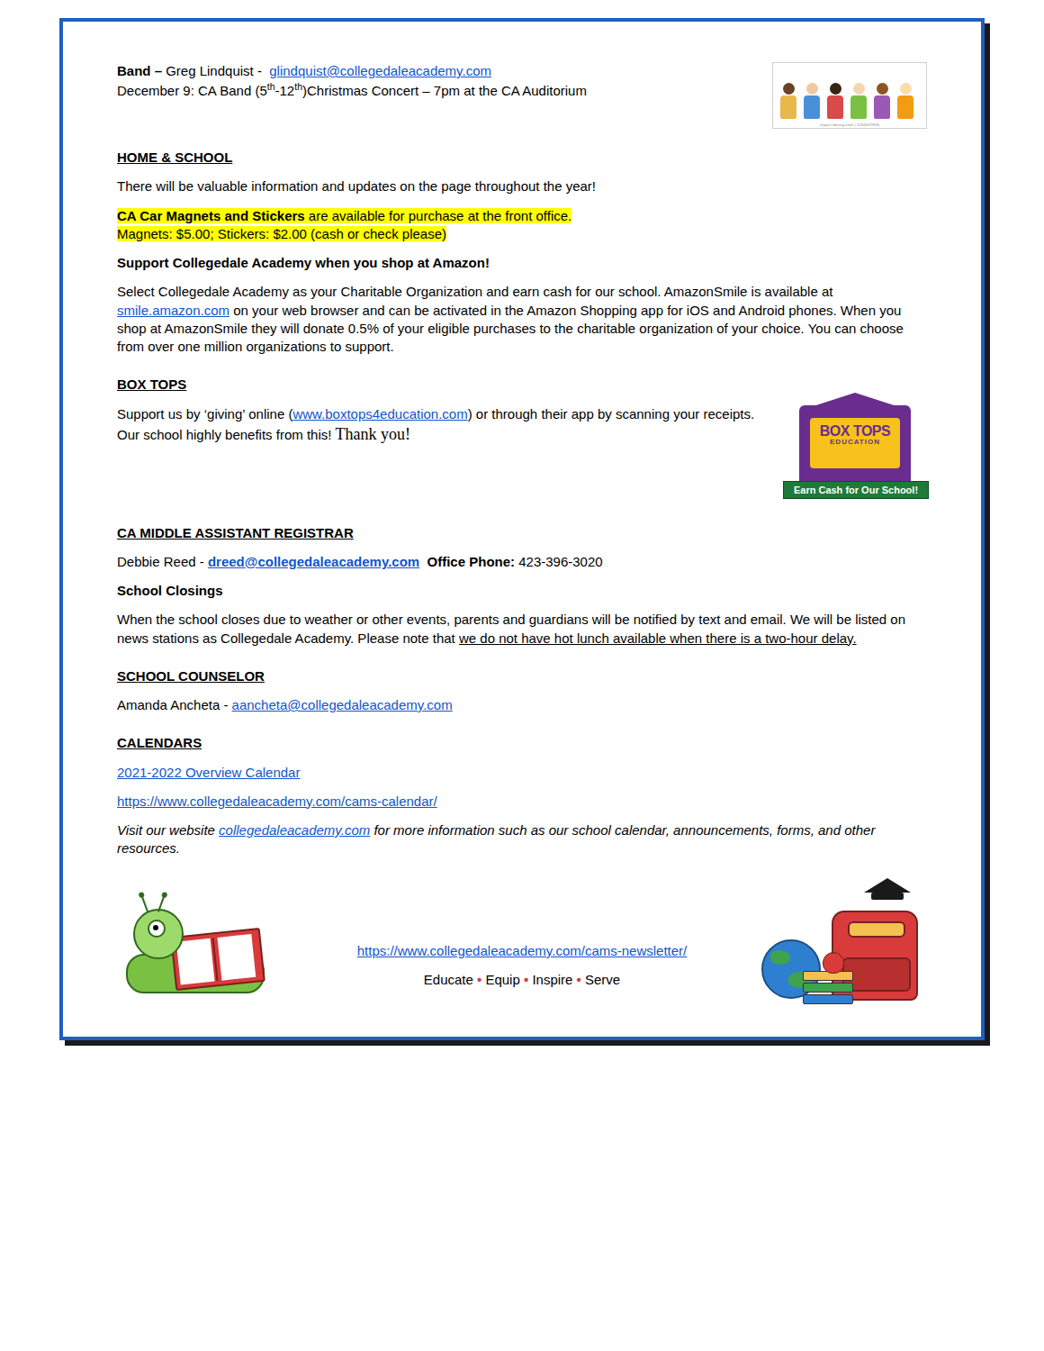Band – Greg Lindquist - glindquist@collegedaleacademy.com
December 9: CA Band (5th-12th)Christmas Concert – 7pm at the CA Auditorium
clipart-library.com | 1234567890
HOME & SCHOOL
There will be valuable information and updates on the page throughout the year!
CA Car Magnets and Stickers are available for purchase at the front office.
Magnets: $5.00; Stickers: $2.00 (cash or check please)
Support Collegedale Academy when you shop at Amazon!
Select Collegedale Academy as your Charitable Organization and earn cash for our school. AmazonSmile is available at smile.amazon.com on your web browser and can be activated in the Amazon Shopping app for iOS and Android phones. When you shop at AmazonSmile they will donate 0.5% of your eligible purchases to the charitable organization of your choice. You can choose from over one million organizations to support.
BOX TOPS
Support us by ‘giving’ online (www.boxtops4education.com) or through their app by scanning your receipts. Our school highly benefits from this! Thank you!
BOX TOPS EDUCATION
Earn Cash for Our School!
CA MIDDLE ASSISTANT REGISTRAR
Debbie Reed - dreed@collegedaleacademy.com Office Phone: 423-396-3020
School Closings
When the school closes due to weather or other events, parents and guardians will be notified by text and email. We will be listed on news stations as Collegedale Academy. Please note that we do not have hot lunch available when there is a two-hour delay.
SCHOOL COUNSELOR
Amanda Ancheta - aancheta@collegedaleacademy.com
CALENDARS
2021-2022 Overview Calendar
https://www.collegedaleacademy.com/cams-calendar/
Visit our website collegedaleacademy.com for more information such as our school calendar, announcements, forms, and other resources.
https://www.collegedaleacademy.com/cams-newsletter/
Educate • Equip • Inspire • Serve